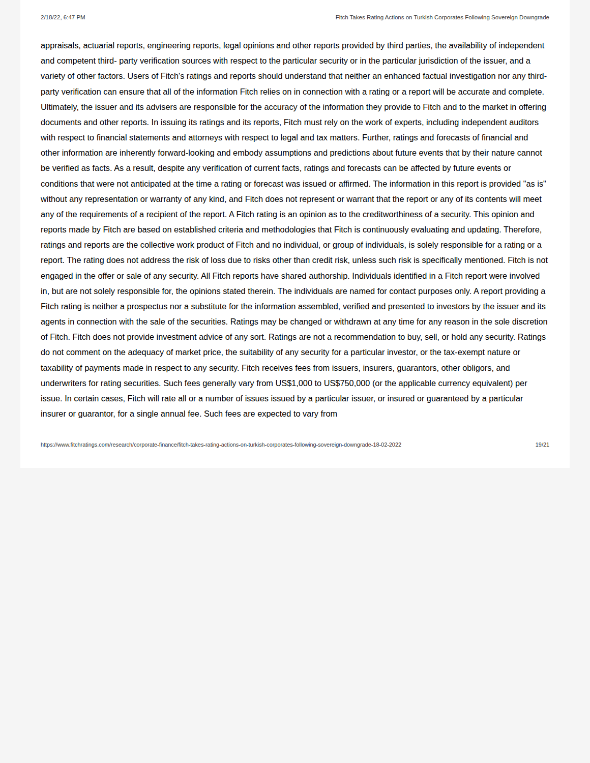2/18/22, 6:47 PM Fitch Takes Rating Actions on Turkish Corporates Following Sovereign Downgrade
appraisals, actuarial reports, engineering reports, legal opinions and other reports provided by third parties, the availability of independent and competent third- party verification sources with respect to the particular security or in the particular jurisdiction of the issuer, and a variety of other factors. Users of Fitch's ratings and reports should understand that neither an enhanced factual investigation nor any third-party verification can ensure that all of the information Fitch relies on in connection with a rating or a report will be accurate and complete. Ultimately, the issuer and its advisers are responsible for the accuracy of the information they provide to Fitch and to the market in offering documents and other reports. In issuing its ratings and its reports, Fitch must rely on the work of experts, including independent auditors with respect to financial statements and attorneys with respect to legal and tax matters. Further, ratings and forecasts of financial and other information are inherently forward-looking and embody assumptions and predictions about future events that by their nature cannot be verified as facts. As a result, despite any verification of current facts, ratings and forecasts can be affected by future events or conditions that were not anticipated at the time a rating or forecast was issued or affirmed. The information in this report is provided "as is" without any representation or warranty of any kind, and Fitch does not represent or warrant that the report or any of its contents will meet any of the requirements of a recipient of the report. A Fitch rating is an opinion as to the creditworthiness of a security. This opinion and reports made by Fitch are based on established criteria and methodologies that Fitch is continuously evaluating and updating. Therefore, ratings and reports are the collective work product of Fitch and no individual, or group of individuals, is solely responsible for a rating or a report. The rating does not address the risk of loss due to risks other than credit risk, unless such risk is specifically mentioned. Fitch is not engaged in the offer or sale of any security. All Fitch reports have shared authorship. Individuals identified in a Fitch report were involved in, but are not solely responsible for, the opinions stated therein. The individuals are named for contact purposes only. A report providing a Fitch rating is neither a prospectus nor a substitute for the information assembled, verified and presented to investors by the issuer and its agents in connection with the sale of the securities. Ratings may be changed or withdrawn at any time for any reason in the sole discretion of Fitch. Fitch does not provide investment advice of any sort. Ratings are not a recommendation to buy, sell, or hold any security. Ratings do not comment on the adequacy of market price, the suitability of any security for a particular investor, or the tax-exempt nature or taxability of payments made in respect to any security. Fitch receives fees from issuers, insurers, guarantors, other obligors, and underwriters for rating securities. Such fees generally vary from US$1,000 to US$750,000 (or the applicable currency equivalent) per issue. In certain cases, Fitch will rate all or a number of issues issued by a particular issuer, or insured or guaranteed by a particular insurer or guarantor, for a single annual fee. Such fees are expected to vary from
https://www.fitchratings.com/research/corporate-finance/fitch-takes-rating-actions-on-turkish-corporates-following-sovereign-downgrade-18-02-2022 19/21